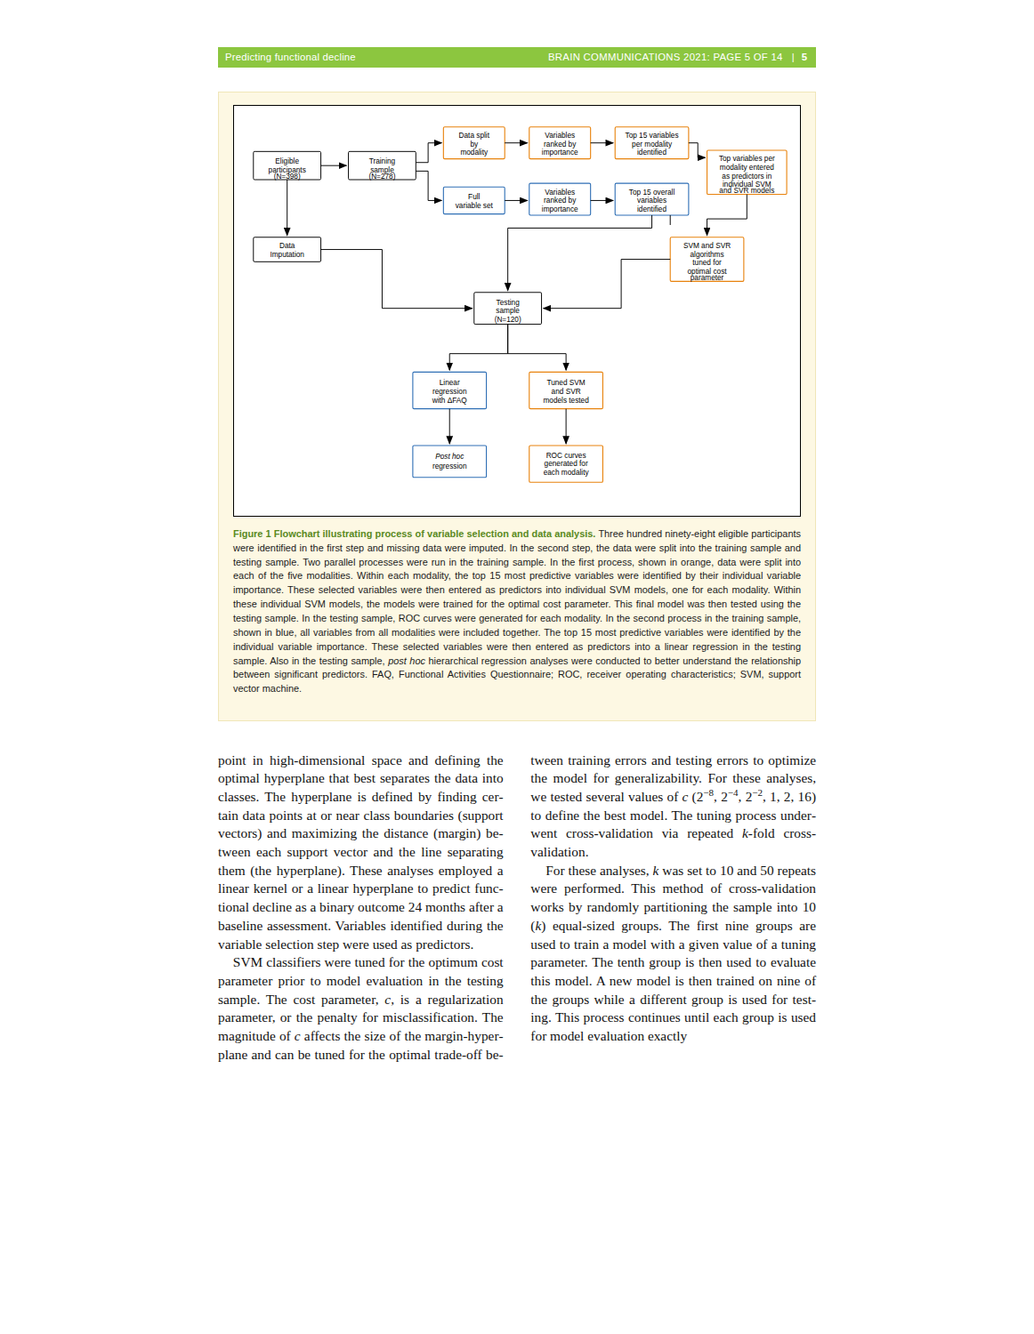Predicting functional decline
Brain Communications 2021: Page 5 of 14
|
5
Eligible participants (N=398) Training sample (N=278) Data Imputation Data split by modality Variables ranked by importance Top 15 variables per modality identified Top variables per modality entered as predictors in individual SVM and SVR models Full variable set Variables ranked by importance Top 15 overall variables identified SVM and SVR algorithms tuned for optimal cost parameter Testing sample (N=120) Linear regression with ΔFAQ Tuned SVM and SVR models tested Post hoc regression ROC curves generated for each modality
Figure 1 Flowchart illustrating process of variable selection and data analysis. Three hundred ninety-eight eligible participants were identified in the first step and missing data were imputed. In the second step, the data were split into the training sample and testing sample. Two parallel processes were run in the training sample. In the first process, shown in orange, data were split into each of the five modalities. Within each modality, the top 15 most predictive variables were identified by their individual variable importance. These selected variables were then entered as predictors into individual SVM models, one for each modality. Within these individual SVM models, the models were trained for the optimal cost parameter. This final model was then tested using the testing sample. In the testing sample, ROC curves were generated for each modality. In the second process in the training sample, shown in blue, all variables from all modalities were included together. The top 15 most predictive variables were identified by the individual variable importance. These selected variables were then entered as predictors into a linear regression in the testing sample. Also in the testing sample, post hoc hierarchical regression analyses were conducted to better understand the relationship between significant predictors. FAQ, Functional Activities Questionnaire; ROC, receiver operating characteristics; SVM, support vector machine.
point in high-dimensional space and defining the optimal hyperplane that best separates the data into classes. The hyperplane is defined by finding certain data points at or near class boundaries (support vectors) and maximizing the distance (margin) between each support vector and the line separating them (the hyperplane). These analyses employed a linear kernel or a linear hyperplane to predict functional decline as a binary outcome 24 months after a baseline assessment. Variables identified during the variable selection step were used as predictors.
SVM classifiers were tuned for the optimum cost parameter prior to model evaluation in the testing sample. The cost parameter, c, is a regularization parameter, or the penalty for misclassification. The magnitude of c affects the size of the margin-hyperplane and can be tuned for the optimal trade-off between training errors and testing errors to optimize the model for generalizability. For these analyses, we tested several values of c (2−8, 2−4, 2−2, 1, 2, 16) to define the best model. The tuning process underwent cross-validation via repeated k-fold cross-validation.
For these analyses, k was set to 10 and 50 repeats were performed. This method of cross-validation works by randomly partitioning the sample into 10 (k) equal-sized groups. The first nine groups are used to train a model with a given value of a tuning parameter. The tenth group is then used to evaluate this model. A new model is then trained on nine of the groups while a different group is used for testing. This process continues until each group is used for model evaluation exactly